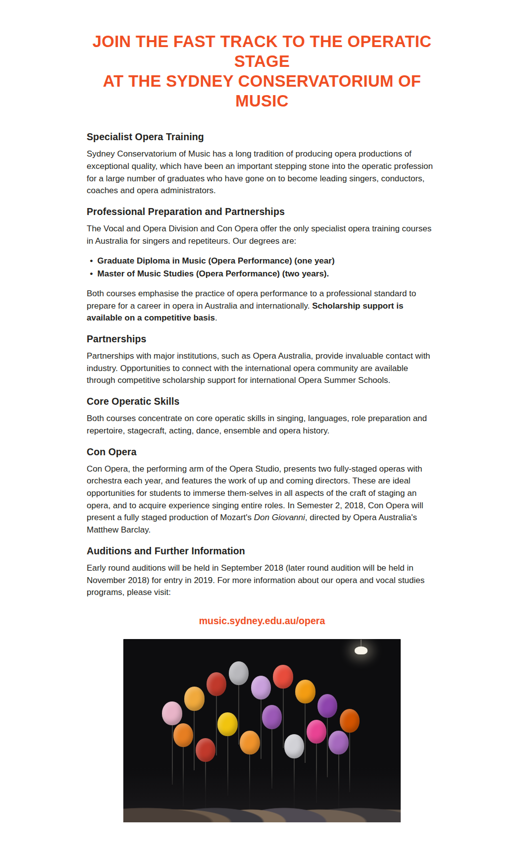Join the Fast Track to the Operatic Stage
at the Sydney Conservatorium of Music
Specialist Opera Training
Sydney Conservatorium of Music has a long tradition of producing opera productions of exceptional quality, which have been an important stepping stone into the operatic profession for a large number of graduates who have gone on to become leading singers, conductors, coaches and opera administrators.
Professional Preparation and Partnerships
The Vocal and Opera Division and Con Opera offer the only specialist opera training courses in Australia for singers and repetiteurs. Our degrees are:
Graduate Diploma in Music (Opera Performance) (one year)
Master of Music Studies (Opera Performance) (two years).
Both courses emphasise the practice of opera performance to a professional standard to prepare for a career in opera in Australia and internationally. Scholarship support is available on a competitive basis.
Partnerships
Partnerships with major institutions, such as Opera Australia, provide invaluable contact with industry. Opportunities to connect with the international opera community are available through competitive scholarship support for international Opera Summer Schools.
Core Operatic Skills
Both courses concentrate on core operatic skills in singing, languages, role preparation and repertoire, stagecraft, acting, dance, ensemble and opera history.
Con Opera
Con Opera, the performing arm of the Opera Studio, presents two fully-staged operas with orchestra each year, and features the work of up and coming directors. These are ideal opportunities for students to immerse them-selves in all aspects of the craft of staging an opera, and to acquire experience singing entire roles. In Semester 2, 2018, Con Opera will present a fully staged production of Mozart's Don Giovanni, directed by Opera Australia's Matthew Barclay.
Auditions and Further Information
Early round auditions will be held in September 2018 (later round audition will be held in November 2018) for entry in 2019. For more information about our opera and vocal studies programs, please visit:
music.sydney.edu.au/opera